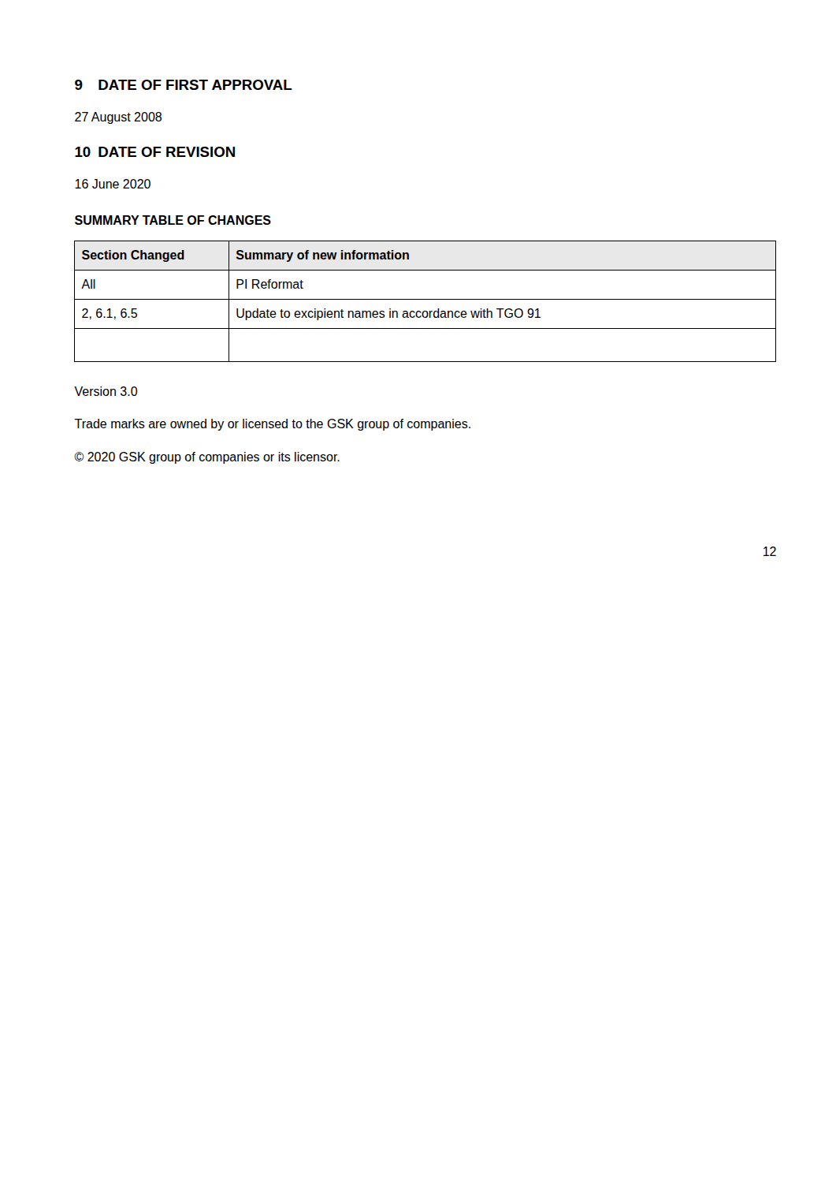9 DATE OF FIRST APPROVAL
27 August 2008
10 DATE OF REVISION
16 June 2020
Summary table of changes
| Section Changed | Summary of new information |
| --- | --- |
| All | PI Reformat |
| 2, 6.1, 6.5 | Update to excipient names in accordance with TGO 91 |
Version 3.0
Trade marks are owned by or licensed to the GSK group of companies.
© 2020 GSK group of companies or its licensor.
12